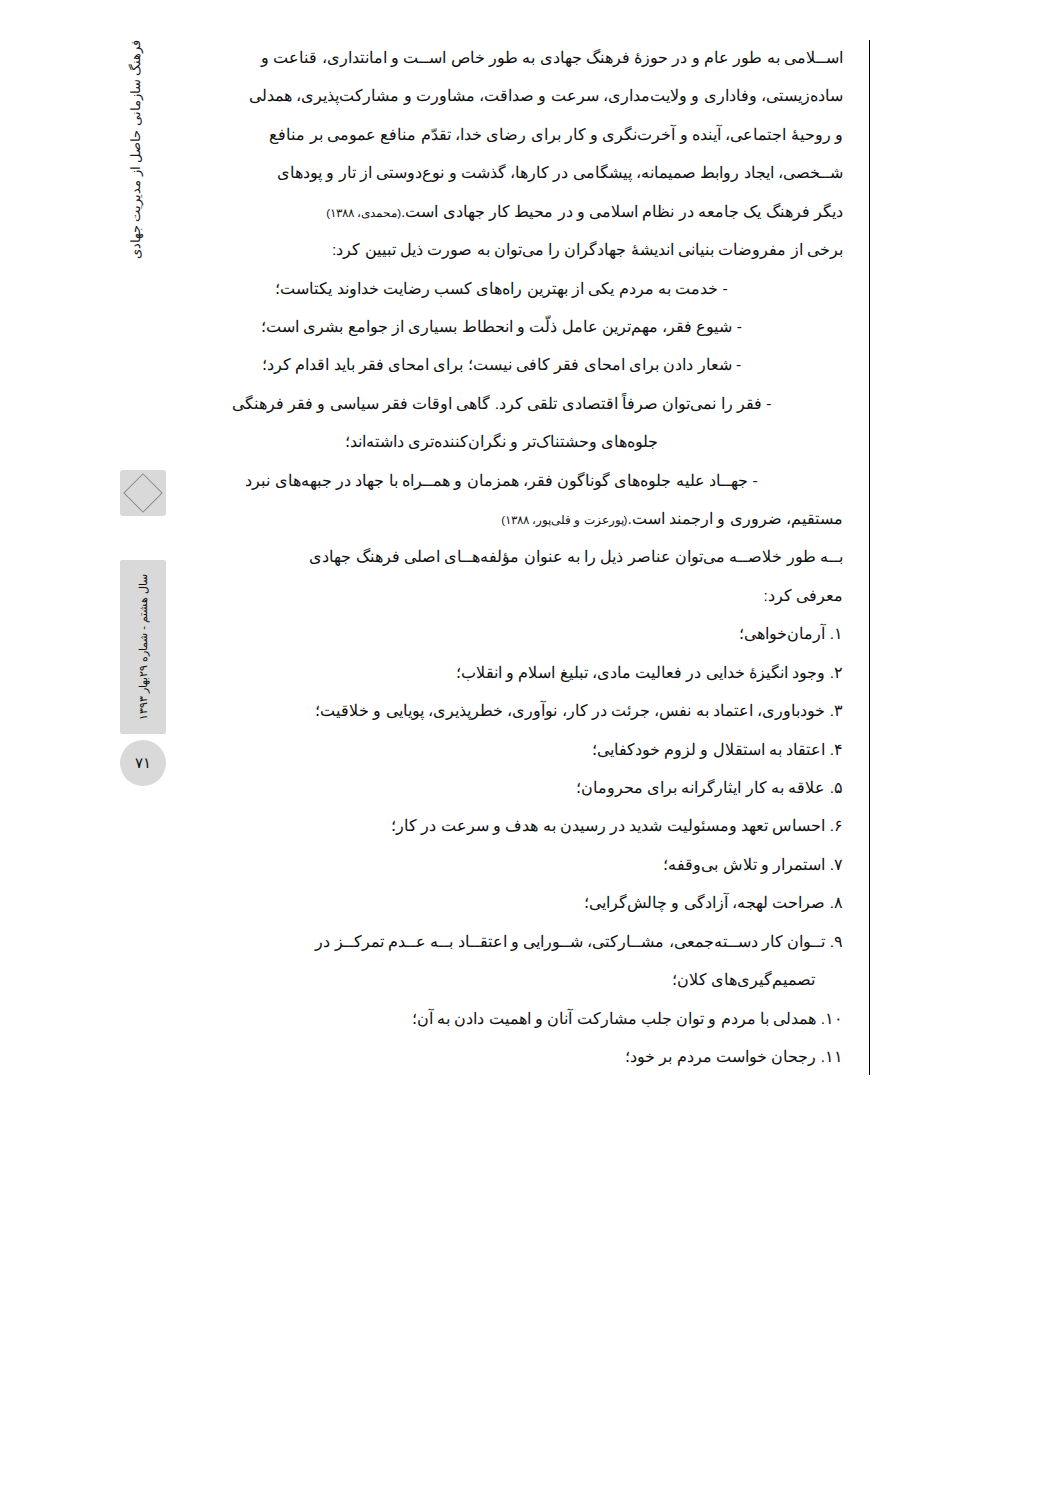فرهنگ سازمانی حاصل از مدیریت جهادی
سال هشتم - شماره ۲۹ بهار ۱۳۹۳
۷۱
اســلامی به طور عام و در حوزۀ فرهنگ جهادی به طور خاص اســت و امانتداری، قناعت و
ساده‌زیستی، وفاداری و ولایت‌مداری، سرعت و صداقت، مشاورت و مشارکت‌پذیری، همدلی
و روحیۀ اجتماعی، آینده و آخرت‌نگری و کار برای رضای خدا، تقدّم منافع عمومی بر منافع
شــخصی، ایجاد روابط صمیمانه، پیشگامی در کارها، گذشت و نوع‌دوستی از تار و پودهای
دیگر فرهنگ یک جامعه در نظام اسلامی و در محیط کار جهادی است.(محمدی، ۱۳۸۸)
برخی از مفروضات بنیانی اندیشۀ جهادگران را می‌توان به صورت ذیل تبیین کرد:
- خدمت به مردم یکی از بهترین راه‌های کسب رضایت خداوند یکتاست؛
- شیوع فقر، مهم‌ترین عامل ذلّت و انحطاط بسیاری از جوامع بشری است؛
- شعار دادن برای امحای فقر کافی نیست؛ برای امحای فقر باید اقدام کرد؛
- فقر را نمی‌توان صرفاً اقتصادی تلقی کرد. گاهی اوقات فقر سیاسی و فقر فرهنگی
جلوه‌های وحشتناک‌تر و نگران‌کننده‌تری داشته‌اند؛
- جهــاد علیه جلوه‌های گوناگون فقر، همزمان و همــراه با جهاد در جبهه‌های نبرد
مستقیم، ضروری و ارجمند است.(پورعزت و قلی‌پور، ۱۳۸۸)
بــه طور خلاصــه می‌توان عناصر ذیل را به عنوان مؤلفه‌هــای اصلی فرهنگ جهادی
معرفی کرد:
۱. آرمان‌خواهی؛
۲. وجود انگیزۀ خدایی در فعالیت مادی، تبلیغ اسلام و انقلاب؛
۳. خودباوری، اعتماد به نفس، جرئت در کار، نوآوری، خطرپذیری، پویایی و خلاقیت؛
۴. اعتقاد به استقلال و لزوم خودکفایی؛
۵. علاقه به کار ایثارگرانه برای محرومان؛
۶. احساس تعهد ومسئولیت شدید در رسیدن به هدف و سرعت در کار؛
۷. استمرار و تلاش بی‌وقفه؛
۸. صراحت لهجه، آزادگی و چالش‌گرایی؛
۹. تــوان کار دســته‌جمعی، مشــارکتی، شــورایی و اعتقــاد بــه عــدم تمرکــز در
تصمیم‌گیری‌های کلان؛
۱۰. همدلی با مردم و توان جلب مشارکت آنان و اهمیت دادن به آن؛
۱۱. رجحان خواست مردم بر خود؛